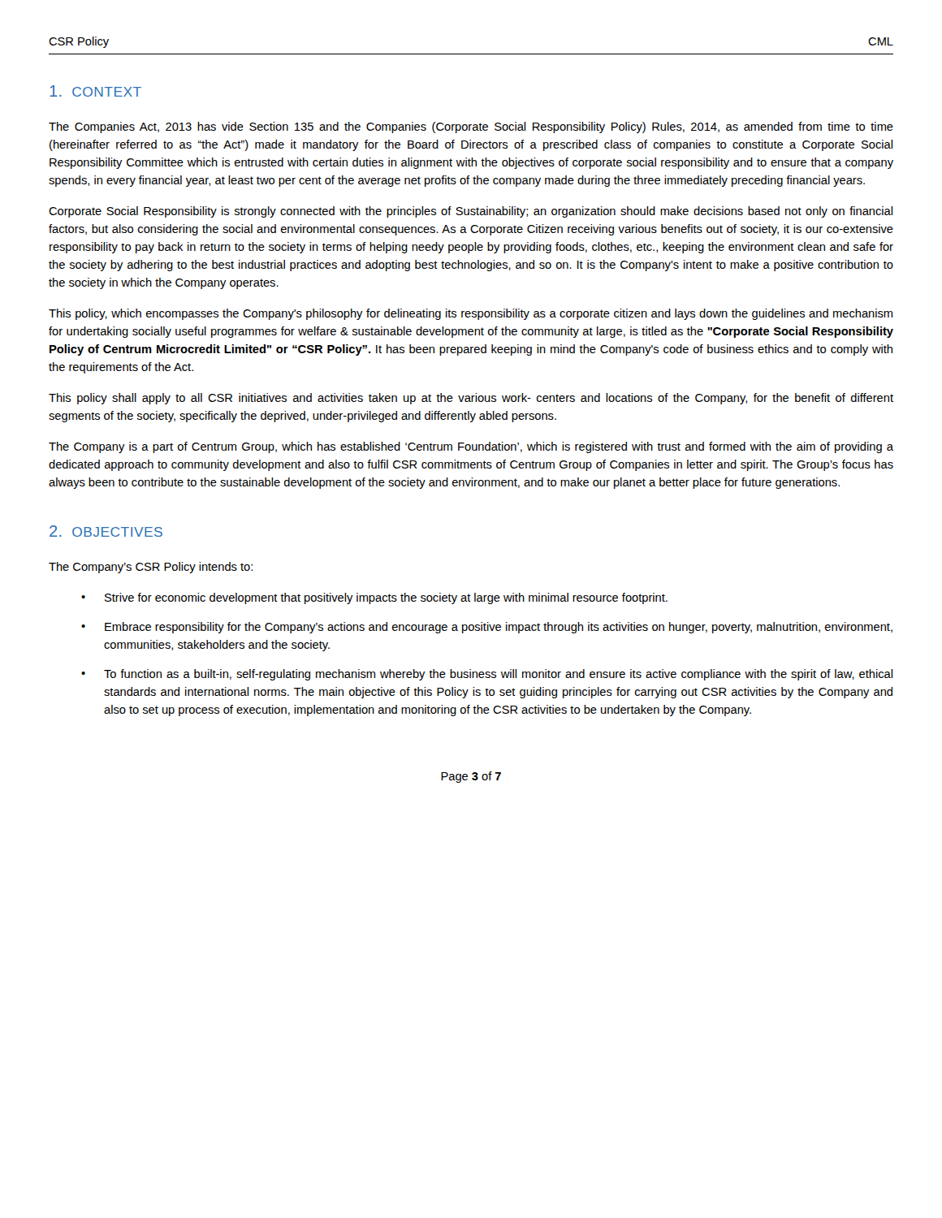CSR Policy CML
1. CONTEXT
The Companies Act, 2013 has vide Section 135 and the Companies (Corporate Social Responsibility Policy) Rules, 2014, as amended from time to time (hereinafter referred to as “the Act”) made it mandatory for the Board of Directors of a prescribed class of companies to constitute a Corporate Social Responsibility Committee which is entrusted with certain duties in alignment with the objectives of corporate social responsibility and to ensure that a company spends, in every financial year, at least two per cent of the average net profits of the company made during the three immediately preceding financial years.
Corporate Social Responsibility is strongly connected with the principles of Sustainability; an organization should make decisions based not only on financial factors, but also considering the social and environmental consequences. As a Corporate Citizen receiving various benefits out of society, it is our co-extensive responsibility to pay back in return to the society in terms of helping needy people by providing foods, clothes, etc., keeping the environment clean and safe for the society by adhering to the best industrial practices and adopting best technologies, and so on. It is the Company's intent to make a positive contribution to the society in which the Company operates.
This policy, which encompasses the Company's philosophy for delineating its responsibility as a corporate citizen and lays down the guidelines and mechanism for undertaking socially useful programmes for welfare & sustainable development of the community at large, is titled as the "Corporate Social Responsibility Policy of Centrum Microcredit Limited" or “CSR Policy”. It has been prepared keeping in mind the Company's code of business ethics and to comply with the requirements of the Act.
This policy shall apply to all CSR initiatives and activities taken up at the various work- centers and locations of the Company, for the benefit of different segments of the society, specifically the deprived, under-privileged and differently abled persons.
The Company is a part of Centrum Group, which has established ‘Centrum Foundation’, which is registered with trust and formed with the aim of providing a dedicated approach to community development and also to fulfil CSR commitments of Centrum Group of Companies in letter and spirit. The Group’s focus has always been to contribute to the sustainable development of the society and environment, and to make our planet a better place for future generations.
2. OBJECTIVES
The Company’s CSR Policy intends to:
Strive for economic development that positively impacts the society at large with minimal resource footprint.
Embrace responsibility for the Company’s actions and encourage a positive impact through its activities on hunger, poverty, malnutrition, environment, communities, stakeholders and the society.
To function as a built-in, self-regulating mechanism whereby the business will monitor and ensure its active compliance with the spirit of law, ethical standards and international norms. The main objective of this Policy is to set guiding principles for carrying out CSR activities by the Company and also to set up process of execution, implementation and monitoring of the CSR activities to be undertaken by the Company.
Page 3 of 7